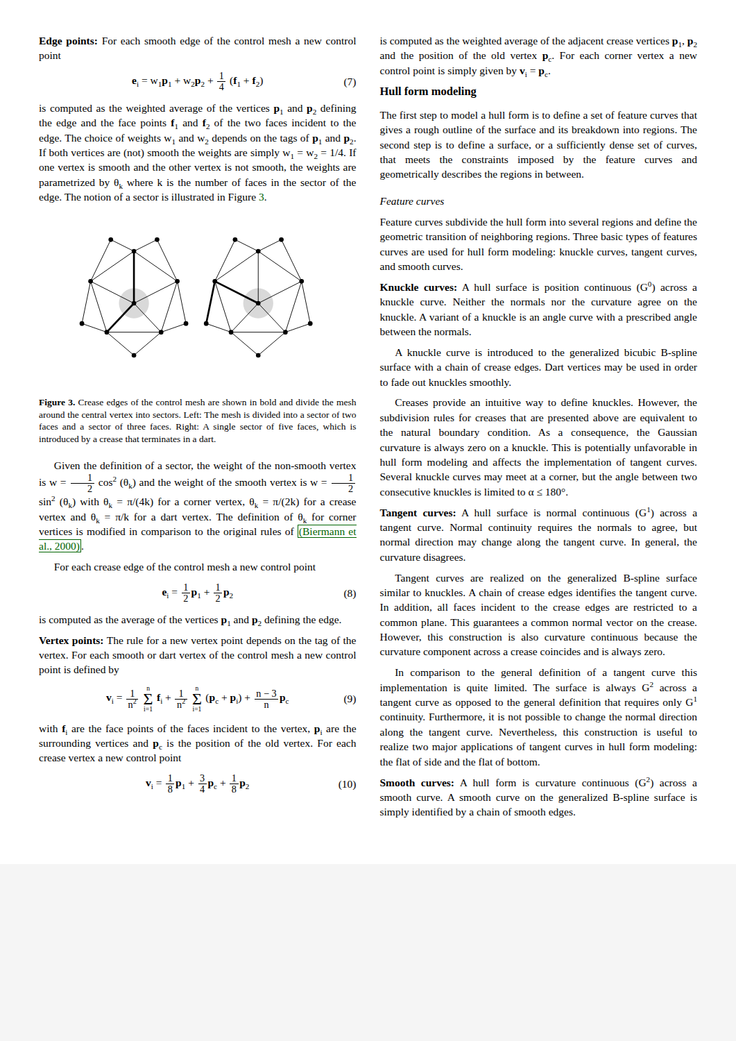Edge points: For each smooth edge of the control mesh a new control point
ei = w1p1 + w2p2 + 14 (f1 + f2) (7)
is computed as the weighted average of the vertices p1 and p2 defining the edge and the face points f1 and f2 of the two faces incident to the edge. The choice of weights w1 and w2 depends on the tags of p1 and p2. If both vertices are (not) smooth the weights are simply w1 = w2 = 1/4. If one vertex is smooth and the other vertex is not smooth, the weights are parametrized by θk where k is the number of faces in the sector of the edge. The notion of a sector is illustrated in Figure 3.
Figure 3. Crease edges of the control mesh are shown in bold and divide the mesh around the central vertex into sectors. Left: The mesh is divided into a sector of two faces and a sector of three faces. Right: A single sector of five faces, which is introduced by a crease that terminates in a dart.
Given the definition of a sector, the weight of the non-smooth vertex is w = 12 cos2 (θk) and the weight of the smooth vertex is w = 12 sin2 (θk) with θk = π/(4k) for a corner vertex, θk = π/(2k) for a crease vertex and θk = π/k for a dart vertex. The definition of θk for corner vertices is modified in comparison to the original rules of (Biermann et al., 2000).
For each crease edge of the control mesh a new control point
ei = 12 p1 + 12 p2 (8)
is computed as the average of the vertices p1 and p2 defining the edge.
Vertex points: The rule for a new vertex point depends on the tag of the vertex. For each smooth or dart vertex of the control mesh a new control point is defined by
vi = 1 n2 nΣi=1 fi + 1 n2 nΣi=1 (pc + pi) + n − 3 n pc (9)
with fi are the face points of the faces incident to the vertex, pi are the surrounding vertices and pc is the position of the old vertex. For each crease vertex a new control point
vi = 18 p1 + 34 pc + 18 p2 (10)
is computed as the weighted average of the adjacent crease vertices p1, p2 and the position of the old vertex pc. For each corner vertex a new control point is simply given by vi = pc.
Hull form modeling
The first step to model a hull form is to define a set of feature curves that gives a rough outline of the surface and its breakdown into regions. The second step is to define a surface, or a sufficiently dense set of curves, that meets the constraints imposed by the feature curves and geometrically describes the regions in between.
Feature curves
Feature curves subdivide the hull form into several regions and define the geometric transition of neighboring regions. Three basic types of features curves are used for hull form modeling: knuckle curves, tangent curves, and smooth curves.
Knuckle curves: A hull surface is position continuous (G0) across a knuckle curve. Neither the normals nor the curvature agree on the knuckle. A variant of a knuckle is an angle curve with a prescribed angle between the normals.
A knuckle curve is introduced to the generalized bicubic B-spline surface with a chain of crease edges. Dart vertices may be used in order to fade out knuckles smoothly.
Creases provide an intuitive way to define knuckles. However, the subdivision rules for creases that are presented above are equivalent to the natural boundary condition. As a consequence, the Gaussian curvature is always zero on a knuckle. This is potentially unfavorable in hull form modeling and affects the implementation of tangent curves. Several knuckle curves may meet at a corner, but the angle between two consecutive knuckles is limited to α ≤ 180°.
Tangent curves: A hull surface is normal continuous (G1) across a tangent curve. Normal continuity requires the normals to agree, but normal direction may change along the tangent curve. In general, the curvature disagrees.
Tangent curves are realized on the generalized B-spline surface similar to knuckles. A chain of crease edges identifies the tangent curve. In addition, all faces incident to the crease edges are restricted to a common plane. This guarantees a common normal vector on the crease. However, this construction is also curvature continuous because the curvature component across a crease coincides and is always zero.
In comparison to the general definition of a tangent curve this implementation is quite limited. The surface is always G2 across a tangent curve as opposed to the general definition that requires only G1 continuity. Furthermore, it is not possible to change the normal direction along the tangent curve. Nevertheless, this construction is useful to realize two major applications of tangent curves in hull form modeling: the flat of side and the flat of bottom.
Smooth curves: A hull form is curvature continuous (G2) across a smooth curve. A smooth curve on the generalized B-spline surface is simply identified by a chain of smooth edges.